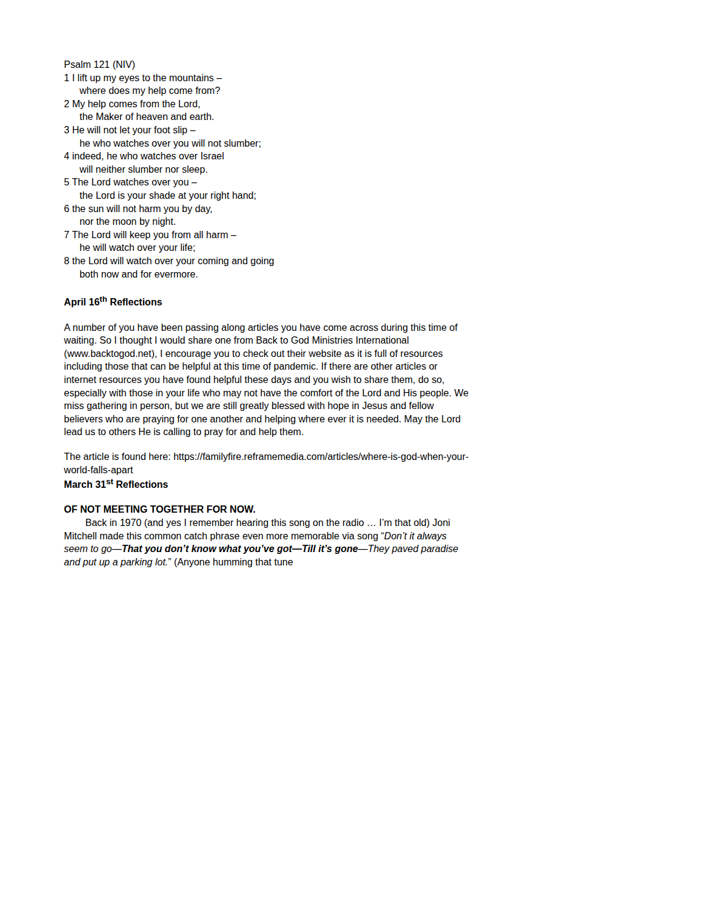Psalm 121 (NIV)
1 I lift up my eyes to the mountains –
where does my help come from?
2 My help comes from the Lord,
the Maker of heaven and earth.
3 He will not let your foot slip –
he who watches over you will not slumber;
4 indeed, he who watches over Israel
will neither slumber nor sleep.
5 The Lord watches over you –
the Lord is your shade at your right hand;
6 the sun will not harm you by day,
nor the moon by night.
7 The Lord will keep you from all harm –
he will watch over your life;
8 the Lord will watch over your coming and going
both now and for evermore.
April 16th Reflections
A number of you have been passing along articles you have come across during this time of waiting. So I thought I would share one from Back to God Ministries International (www.backtogod.net), I encourage you to check out their website as it is full of resources including those that can be helpful at this time of pandemic. If there are other articles or internet resources you have found helpful these days and you wish to share them, do so, especially with those in your life who may not have the comfort of the Lord and His people. We miss gathering in person, but we are still greatly blessed with hope in Jesus and fellow believers who are praying for one another and helping where ever it is needed. May the Lord lead us to others He is calling to pray for and help them.
The article is found here: https://familyfire.reframemedia.com/articles/where-is-god-when-your-world-falls-apart
March 31st Reflections
OF NOT MEETING TOGETHER FOR NOW.
Back in 1970 (and yes I remember hearing this song on the radio … I’m that old) Joni Mitchell made this common catch phrase even more memorable via song “Don’t it always seem to go—That you don’t know what you’ve got—Till it’s gone—They paved paradise and put up a parking lot.” (Anyone humming that tune